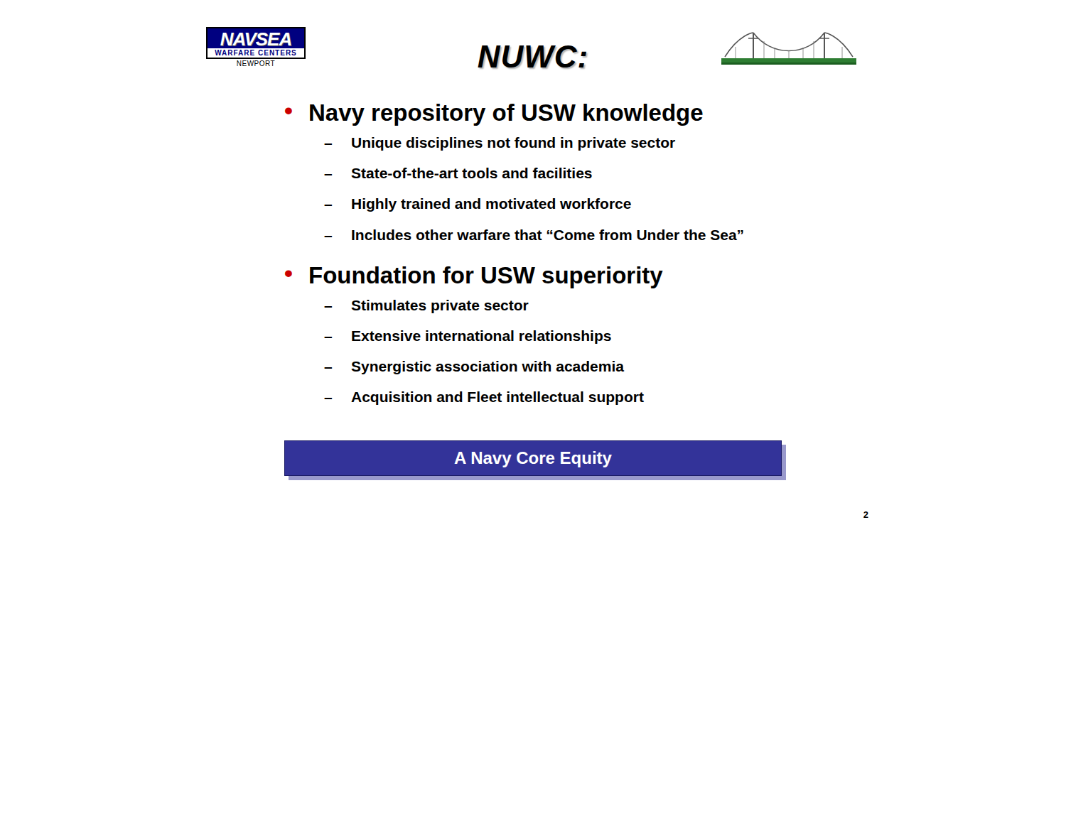NAVSEA
WARFARE CENTERS
NEWPORT
NUWC:
Navy repository of USW knowledge
Unique disciplines not found in private sector
State-of-the-art tools and facilities
Highly trained and motivated workforce
Includes other warfare that “Come from Under the Sea”
Foundation for USW superiority
Stimulates private sector
Extensive international relationships
Synergistic association with academia
Acquisition and Fleet intellectual support
A Navy Core Equity
2